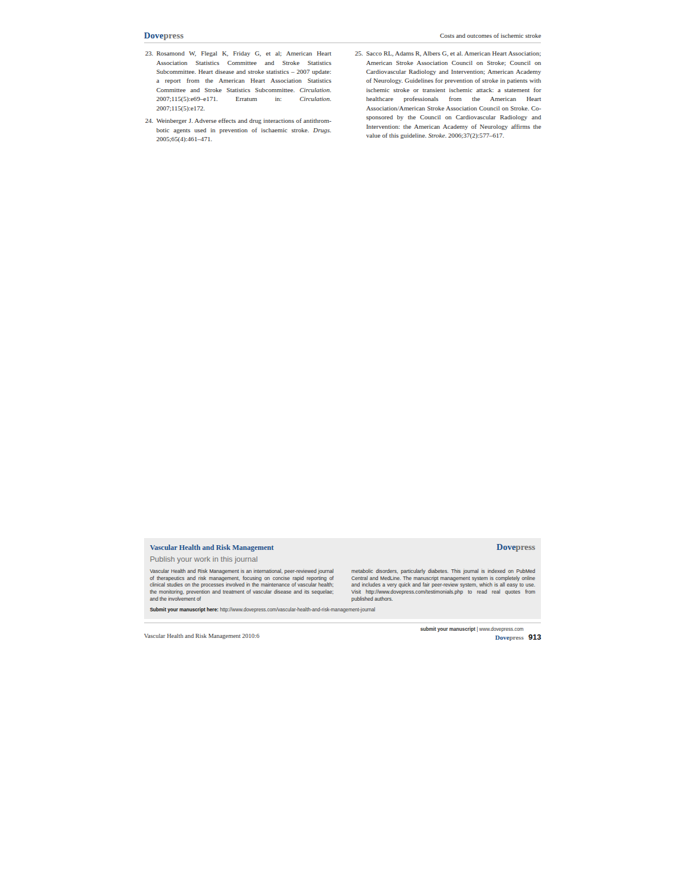Dove press
Costs and outcomes of ischemic stroke
23. Rosamond W, Flegal K, Friday G, et al; American Heart Association Statistics Committee and Stroke Statistics Subcommittee. Heart disease and stroke statistics – 2007 update: a report from the American Heart Association Statistics Committee and Stroke Statistics Subcommittee. Circulation. 2007;115(5):e69–e171. Erratum in: Circulation. 2007;115(5):e172.
24. Weinberger J. Adverse effects and drug interactions of antithrombotic agents used in prevention of ischaemic stroke. Drugs. 2005;65(4):461–471.
25. Sacco RL, Adams R, Albers G, et al. American Heart Association; American Stroke Association Council on Stroke; Council on Cardiovascular Radiology and Intervention; American Academy of Neurology. Guidelines for prevention of stroke in patients with ischemic stroke or transient ischemic attack: a statement for healthcare professionals from the American Heart Association/American Stroke Association Council on Stroke. Co-sponsored by the Council on Cardiovascular Radiology and Intervention: the American Academy of Neurology affirms the value of this guideline. Stroke. 2006;37(2):577–617.
Vascular Health and Risk Management
Publish your work in this journal
Dove press
Vascular Health and Risk Management is an international, peer-reviewed journal of therapeutics and risk management, focusing on concise rapid reporting of clinical studies on the processes involved in the maintenance of vascular health; the monitoring, prevention and treatment of vascular disease and its sequelae; and the involvement of
metabolic disorders, particularly diabetes. This journal is indexed on PubMed Central and MedLine. The manuscript management system is completely online and includes a very quick and fair peer-review system, which is all easy to use. Visit http://www.dovepress.com/testimonials.php to read real quotes from published authors.
Submit your manuscript here: http://www.dovepress.com/vascular-health-and-risk-management-journal
Vascular Health and Risk Management 2010:6
submit your manuscript | www.dovepress.com
Dove press
913